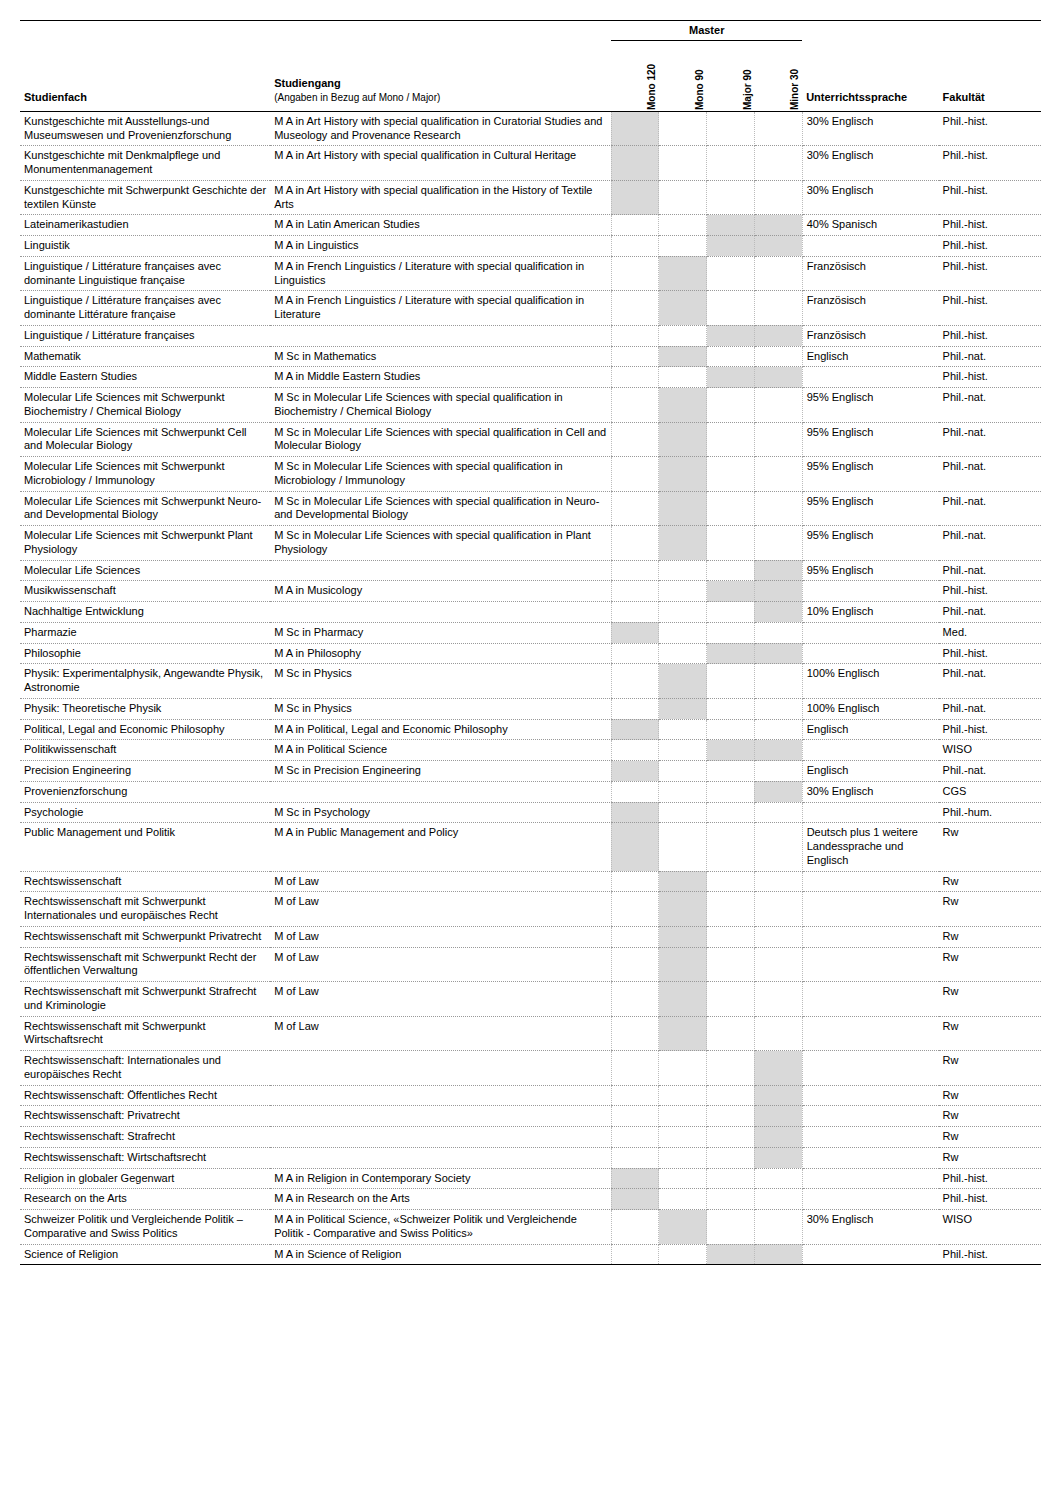| Studienfach | Studiengang (Angaben in Bezug auf Mono / Major) | Master | Unterrichts­sprache | Fakultät |
| --- | --- | --- | --- | --- |
| Mono 120 | Mono 90 | Major 90 | Minor 30 |
| Kunstgeschichte mit Ausstellungs-und Museumswesen und Provenienzforschung | M A in Art History with special qualification in Curatorial Studies and Museology and Provenance Research | | | | | 30% Englisch | Phil.-hist. |
| Kunstgeschichte mit Denkmalpflege und Monumentenmanagement | M A in Art History with special qualification in Cultural Heritage | | | | | 30% Englisch | Phil.-hist. |
| Kunstgeschichte mit Schwerpunkt Geschichte der textilen Künste | M A in Art History with special qualification in the History of Textile Arts | | | | | 30% Englisch | Phil.-hist. |
| Lateinamerikastudien | M A in Latin American Studies | | | | | 40% Spanisch | Phil.-hist. |
| Linguistik | M A in Linguistics | | | | | | Phil.-hist. |
| Linguistique / Littérature françaises avec dominante Linguistique française | M A in French Linguistics / Literature with special qualification in Linguistics | | | | | Französisch | Phil.-hist. |
| Linguistique / Littérature françaises avec dominante Littérature française | M A in French Linguistics / Literature with special qualification in Literature | | | | | Französisch | Phil.-hist. |
| Linguistique / Littérature françaises | | | | | | Französisch | Phil.-hist. |
| Mathematik | M Sc in Mathematics | | | | | Englisch | Phil.-nat. |
| Middle Eastern Studies | M A in Middle Eastern Studies | | | | | | Phil.-hist. |
| Molecular Life Sciences mit Schwerpunkt Biochemistry / Chemical Biology | M Sc in Molecular Life Sciences with special qualification in Biochemistry / Chemical Biology | | | | | 95% Englisch | Phil.-nat. |
| Molecular Life Sciences mit Schwerpunkt Cell and Molecular Biology | M Sc in Molecular Life Sciences with special qualification in Cell and Molecular Biology | | | | | 95% Englisch | Phil.-nat. |
| Molecular Life Sciences mit Schwerpunkt Microbiology / Immunology | M Sc in Molecular Life Sciences with special qualification in Microbiology / Immunology | | | | | 95% Englisch | Phil.-nat. |
| Molecular Life Sciences mit Schwerpunkt Neuro- and Developmental Biology | M Sc in Molecular Life Sciences with special qualification in Neuro- and Developmental Biology | | | | | 95% Englisch | Phil.-nat. |
| Molecular Life Sciences mit Schwerpunkt Plant Physiology | M Sc in Molecular Life Sciences with special qualification in Plant Physiology | | | | | 95% Englisch | Phil.-nat. |
| Molecular Life Sciences | | | | | | 95% Englisch | Phil.-nat. |
| Musikwissenschaft | M A in Musicology | | | | | | Phil.-hist. |
| Nachhaltige Entwicklung | | | | | | 10% Englisch | Phil.-nat. |
| Pharmazie | M Sc in Pharmacy | | | | | | Med. |
| Philosophie | M A in Philosophy | | | | | | Phil.-hist. |
| Physik: Experimentalphysik, Angewandte Physik, Astronomie | M Sc in Physics | | | | | 100% Englisch | Phil.-nat. |
| Physik: Theoretische Physik | M Sc in Physics | | | | | 100% Englisch | Phil.-nat. |
| Political, Legal and Economic Philosophy | M A in Political, Legal and Economic Philosophy | | | | | Englisch | Phil.-hist. |
| Politikwissenschaft | M A in Political Science | | | | | | WISO |
| Precision Engineering | M Sc in Precision Engineering | | | | | Englisch | Phil.-nat. |
| Provenienzforschung | | | | | | 30% Englisch | CGS |
| Psychologie | M Sc in Psychology | | | | | | Phil.-hum. |
| Public Management und Politik | M A in Public Management and Policy | | | | | Deutsch plus 1 weitere Landessprache und Englisch | Rw |
| Rechtswissenschaft | M of Law | | | | | | Rw |
| Rechtswissenschaft mit Schwerpunkt Internationales und europäisches Recht | M of Law | | | | | | Rw |
| Rechtswissenschaft mit Schwerpunkt Privatrecht | M of Law | | | | | | Rw |
| Rechtswissenschaft mit Schwerpunkt Recht der öffentlichen Verwaltung | M of Law | | | | | | Rw |
| Rechtswissenschaft mit Schwerpunkt Strafrecht und Kriminologie | M of Law | | | | | | Rw |
| Rechtswissenschaft mit Schwerpunkt Wirtschaftsrecht | M of Law | | | | | | Rw |
| Rechtswissenschaft: Internationales und europäisches Recht | | | | | | | Rw |
| Rechtswissenschaft: Öffentliches Recht | | | | | | | Rw |
| Rechtswissenschaft: Privatrecht | | | | | | | Rw |
| Rechtswissenschaft: Strafrecht | | | | | | | Rw |
| Rechtswissenschaft: Wirtschaftsrecht | | | | | | | Rw |
| Religion in globaler Gegenwart | M A in Religion in Contemporary Society | | | | | | Phil.-hist. |
| Research on the Arts | M A in Research on the Arts | | | | | | Phil.-hist. |
| Schweizer Politik und Vergleichende Politik – Comparative and Swiss Politics | M A in Political Science, «Schweizer Politik und Vergleichende Politik - Comparative and Swiss Politics» | | | | | 30% Englisch | WISO |
| Science of Religion | M A in Science of Religion | | | | | | Phil.-hist. |